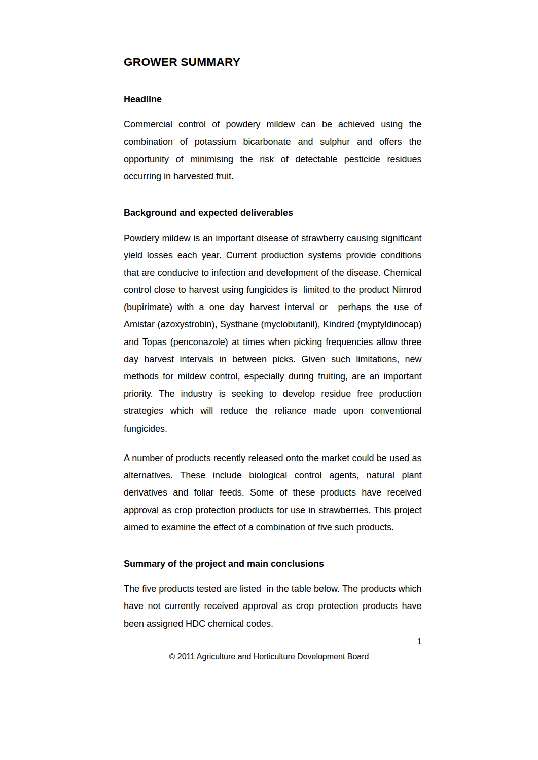GROWER SUMMARY
Headline
Commercial control of powdery mildew can be achieved using the combination of potassium bicarbonate and sulphur and offers the opportunity of minimising the risk of detectable pesticide residues occurring in harvested fruit.
Background and expected deliverables
Powdery mildew is an important disease of strawberry causing significant yield losses each year. Current production systems provide conditions that are conducive to infection and development of the disease. Chemical control close to harvest using fungicides is limited to the product Nimrod (bupirimate) with a one day harvest interval or perhaps the use of Amistar (azoxystrobin), Systhane (myclobutanil), Kindred (myptyldinocap) and Topas (penconazole) at times when picking frequencies allow three day harvest intervals in between picks. Given such limitations, new methods for mildew control, especially during fruiting, are an important priority. The industry is seeking to develop residue free production strategies which will reduce the reliance made upon conventional fungicides.
A number of products recently released onto the market could be used as alternatives. These include biological control agents, natural plant derivatives and foliar feeds. Some of these products have received approval as crop protection products for use in strawberries. This project aimed to examine the effect of a combination of five such products.
Summary of the project and main conclusions
The five products tested are listed in the table below. The products which have not currently received approval as crop protection products have been assigned HDC chemical codes.
1
© 2011 Agriculture and Horticulture Development Board